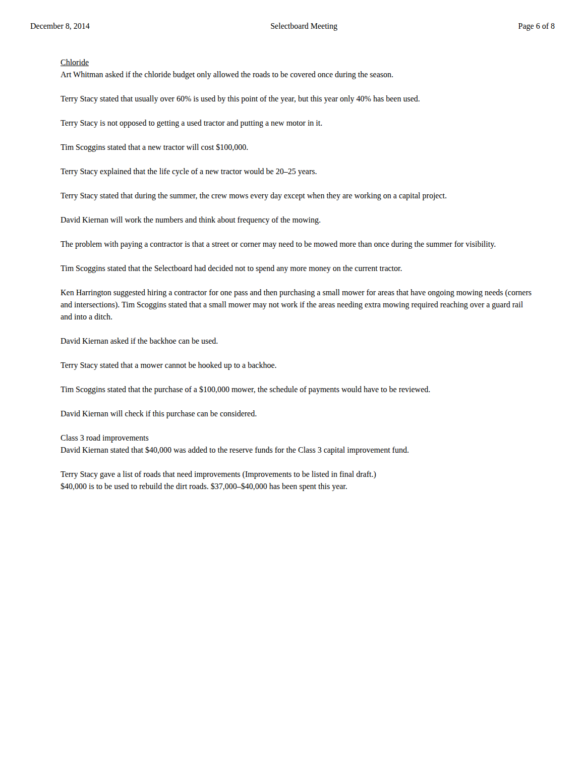December 8, 2014
Selectboard Meeting
Page 6 of 8
Chloride
Art Whitman asked if the chloride budget only allowed the roads to be covered once during the season.
Terry Stacy stated that usually over 60% is used by this point of the year, but this year only 40% has been used.
Terry Stacy is not opposed to getting a used tractor and putting a new motor in it.
Tim Scoggins stated that a new tractor will cost $100,000.
Terry Stacy explained that the life cycle of a new tractor would be 20–25 years.
Terry Stacy stated that during the summer, the crew mows every day except when they are working on a capital project.
David Kiernan will work the numbers and think about frequency of the mowing.
The problem with paying a contractor is that a street or corner may need to be mowed more than once during the summer for visibility.
Tim Scoggins stated that the Selectboard had decided not to spend any more money on the current tractor.
Ken Harrington suggested hiring a contractor for one pass and then purchasing a small mower for areas that have ongoing mowing needs (corners and intersections). Tim Scoggins stated that a small mower may not work if the areas needing extra mowing required reaching over a guard rail and into a ditch.
David Kiernan asked if the backhoe can be used.
Terry Stacy stated that a mower cannot be hooked up to a backhoe.
Tim Scoggins stated that the purchase of a $100,000 mower, the schedule of payments would have to be reviewed.
David Kiernan will check if this purchase can be considered.
Class 3 road improvements
David Kiernan stated that $40,000 was added to the reserve funds for the Class 3 capital improvement fund.
Terry Stacy gave a list of roads that need improvements (Improvements to be listed in final draft.)
$40,000 is to be used to rebuild the dirt roads. $37,000–$40,000 has been spent this year.